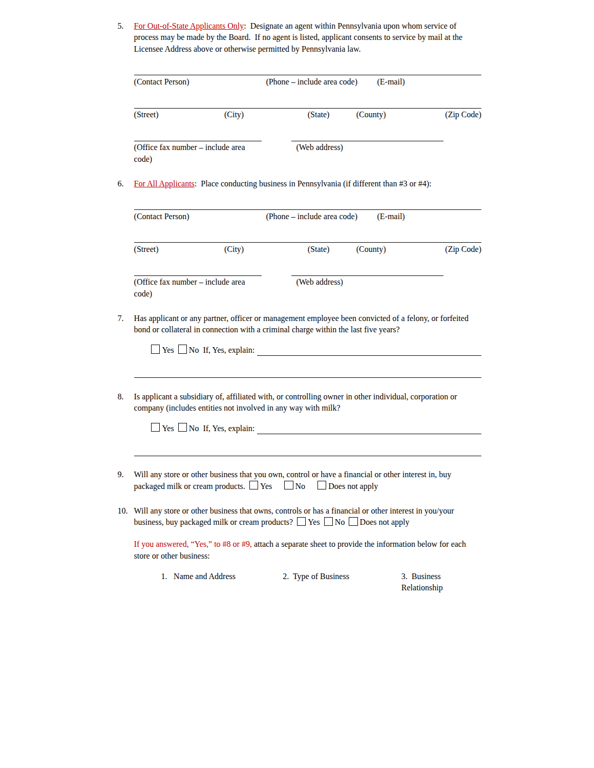5.
For Out-of-State Applicants Only: Designate an agent within Pennsylvania upon whom service of process may be made by the Board. If no agent is listed, applicant consents to service by mail at the Licensee Address above or otherwise permitted by Pennsylvania law.
(Contact Person) (Phone – include area code) (E-mail)
(Street) (City) (State) (County) (Zip Code)
(Office fax number – include area code) (Web address)
6.
For All Applicants: Place conducting business in Pennsylvania (if different than #3 or #4):
(Contact Person) (Phone – include area code) (E-mail)
(Street) (City) (State) (County) (Zip Code)
(Office fax number – include area code) (Web address)
7.
Has applicant or any partner, officer or management employee been convicted of a felony, or forfeited bond or collateral in connection with a criminal charge within the last five years?
Yes No If, Yes, explain:
8.
Is applicant a subsidiary of, affiliated with, or controlling owner in other individual, corporation or company (includes entities not involved in any way with milk?
Yes No If, Yes, explain:
9.
Will any store or other business that you own, control or have a financial or other interest in, buy packaged milk or cream products. Yes No Does not apply
10.
Will any store or other business that owns, controls or has a financial or other interest in you/your business, buy packaged milk or cream products? Yes No Does not apply
If you answered, “Yes,” to #8 or #9, attach a separate sheet to provide the information below for each store or other business:
1. Name and Address 2. Type of Business 3. Business Relationship